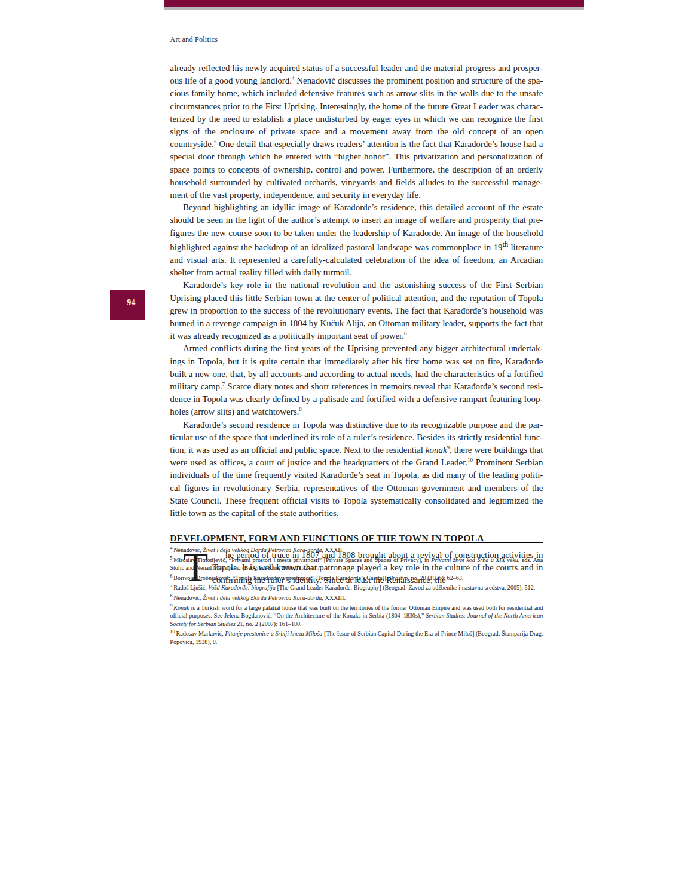Art and Politics
94
already reflected his newly acquired status of a successful leader and the material progress and prosperous life of a good young landlord.4 Nenadović discusses the prominent position and structure of the spacious family home, which included defensive features such as arrow slits in the walls due to the unsafe circumstances prior to the First Uprising. Interestingly, the home of the future Great Leader was characterized by the need to establish a place undisturbed by eager eyes in which we can recognize the first signs of the enclosure of private space and a movement away from the old concept of an open countryside.5 One detail that especially draws readers’ attention is the fact that Karađorđe’s house had a special door through which he entered with “higher honor”. This privatization and personalization of space points to concepts of ownership, control and power. Furthermore, the description of an orderly household surrounded by cultivated orchards, vineyards and fields alludes to the successful management of the vast property, independence, and security in everyday life.
Beyond highlighting an idyllic image of Karađorđe’s residence, this detailed account of the estate should be seen in the light of the author’s attempt to insert an image of welfare and prosperity that prefigures the new course soon to be taken under the leadership of Karađorđe. An image of the household highlighted against the backdrop of an idealized pastoral landscape was commonplace in 19th literature and visual arts. It represented a carefully-calculated celebration of the idea of freedom, an Arcadian shelter from actual reality filled with daily turmoil.
Karađorđe’s key role in the national revolution and the astonishing success of the First Serbian Uprising placed this little Serbian town at the center of political attention, and the reputation of Topola grew in proportion to the success of the revolutionary events. The fact that Karađorđe’s household was burned in a revenge campaign in 1804 by Kučuk Alija, an Ottoman military leader, supports the fact that it was already recognized as a politically important seat of power.6
Armed conflicts during the first years of the Uprising prevented any bigger architectural undertakings in Topola, but it is quite certain that immediately after his first home was set on fire, Karađorđe built a new one, that, by all accounts and according to actual needs, had the characteristics of a fortified military camp.7 Scarce diary notes and short references in memoirs reveal that Karađorđe’s second residence in Topola was clearly defined by a palisade and fortified with a defensive rampart featuring loopholes (arrow slits) and watchtowers.8
Karađorđe’s second residence in Topola was distinctive due to its recognizable purpose and the particular use of the space that underlined its role of a ruler’s residence. Besides its strictly residential function, it was used as an official and public space. Next to the residential konak9, there were buildings that were used as offices, a court of justice and the headquarters of the Grand Leader.10 Prominent Serbian individuals of the time frequently visited Karađorđe’s seat in Topola, as did many of the leading political figures in revolutionary Serbia, representatives of the Ottoman government and members of the State Council. These frequent official visits to Topola systematically consolidated and legitimized the little town as the capital of the state authorities.
Development, Form and Functions of the Town in Topola
The period of truce in 1807 and 1808 brought about a revival of construction activities in Topola. It is well known that patronage played a key role in the culture of the courts and in confirming the ruler’s identity. Since at least the Renaissance, the
4 Nenadović, Život i dela velikog Đorđa Petrovića Kara-đorđa, XXXII.
5 Miroslav Timotijević, “Privatni prostori i mesta privatnosti” [Private Spaces and Spaces of Privacy], in Privatni život kod Srba u XIX veku, eds. Ana Stolić and Nenad Makuljević (Beograd: Klio, 2006), 172–177.
6 Borivoje Drobnjaković, “Topola Karađorđeva prestonica” [Topola Karađorđe’s Capital], Brastvo, no. 20 (1926): 62–63.
7 Radoš Ljušić, Vožd Karađorđe: biografija [The Grand Leader Karađorđe: Biography] (Beograd: Zavod za udžbenike i nastavna sredstva, 2005), 512.
8 Nenadović, Život i dela velikog Đorđa Petrovića Kara-đorđa, XXXIII.
9 Konak is a Turkish word for a large palatial house that was built on the territories of the former Ottoman Empire and was used both for residential and official purposes. See Jelena Bogdanović, “On the Architecture of the Konaks in Serbia (1804–1830s),” Serbian Studies: Journal of the North American Society for Serbian Studies 21, no. 2 (2007): 161–180.
10 Radosav Marković, Pitanje prestonice u Srbiji kneza Miloša [The Issue of Serbian Capital During the Era of Prince Miloš] (Beograd: Štamparija Drag. Popovića, 1938), 8.